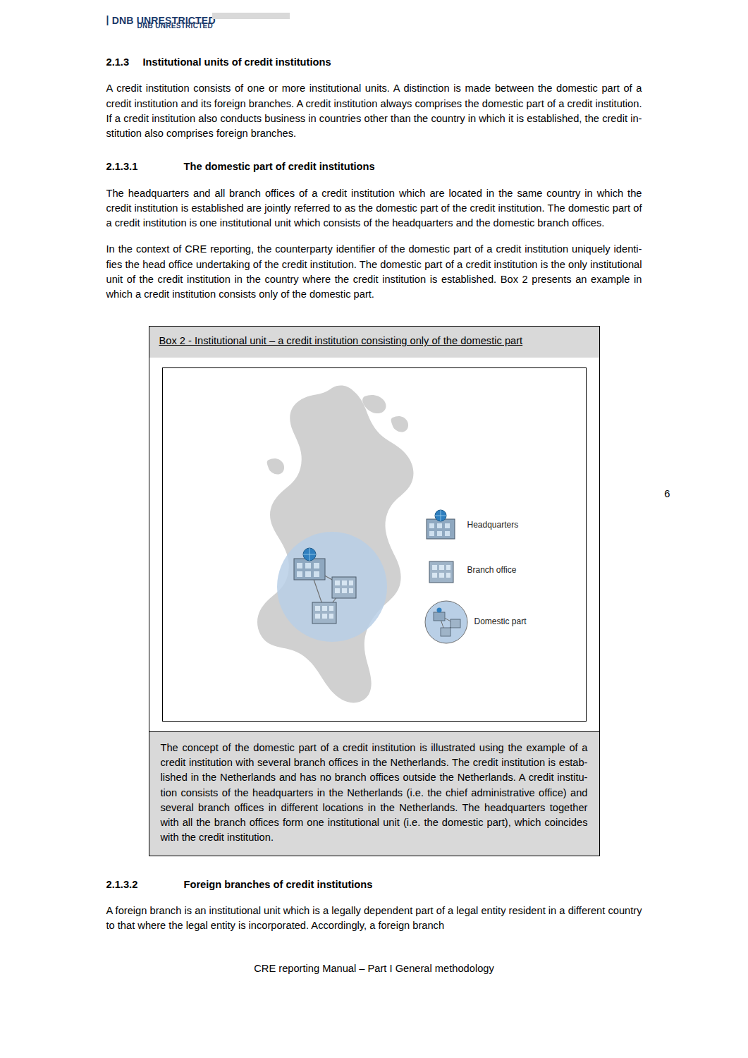|DNB UNRESTRICTED DNB UNRESTRICTED
2.1.3 Institutional units of credit institutions
A credit institution consists of one or more institutional units. A distinction is made between the domestic part of a credit institution and its foreign branches. A credit institution always comprises the domestic part of a credit institution. If a credit institution also conducts business in countries other than the country in which it is established, the credit institution also comprises foreign branches.
2.1.3.1 The domestic part of credit institutions
The headquarters and all branch offices of a credit institution which are located in the same country in which the credit institution is established are jointly referred to as the domestic part of the credit institution. The domestic part of a credit institution is one institutional unit which consists of the headquarters and the domestic branch offices.
In the context of CRE reporting, the counterparty identifier of the domestic part of a credit institution uniquely identifies the head office undertaking of the credit institution. The domestic part of a credit institution is the only institutional unit of the credit institution in the country where the credit institution is established. Box 2 presents an example in which a credit institution consists only of the domestic part.
Box 2 - Institutional unit – a credit institution consisting only of the domestic part
Headquarters
Branch office
Domestic part
The concept of the domestic part of a credit institution is illustrated using the example of a credit institution with several branch offices in the Netherlands. The credit institution is established in the Netherlands and has no branch offices outside the Netherlands. A credit institution consists of the headquarters in the Netherlands (i.e. the chief administrative office) and several branch offices in different locations in the Netherlands. The headquarters together with all the branch offices form one institutional unit (i.e. the domestic part), which coincides with the credit institution.
2.1.3.2 Foreign branches of credit institutions
A foreign branch is an institutional unit which is a legally dependent part of a legal entity resident in a different country to that where the legal entity is incorporated. Accordingly, a foreign branch
6
CRE reporting Manual – Part I General methodology